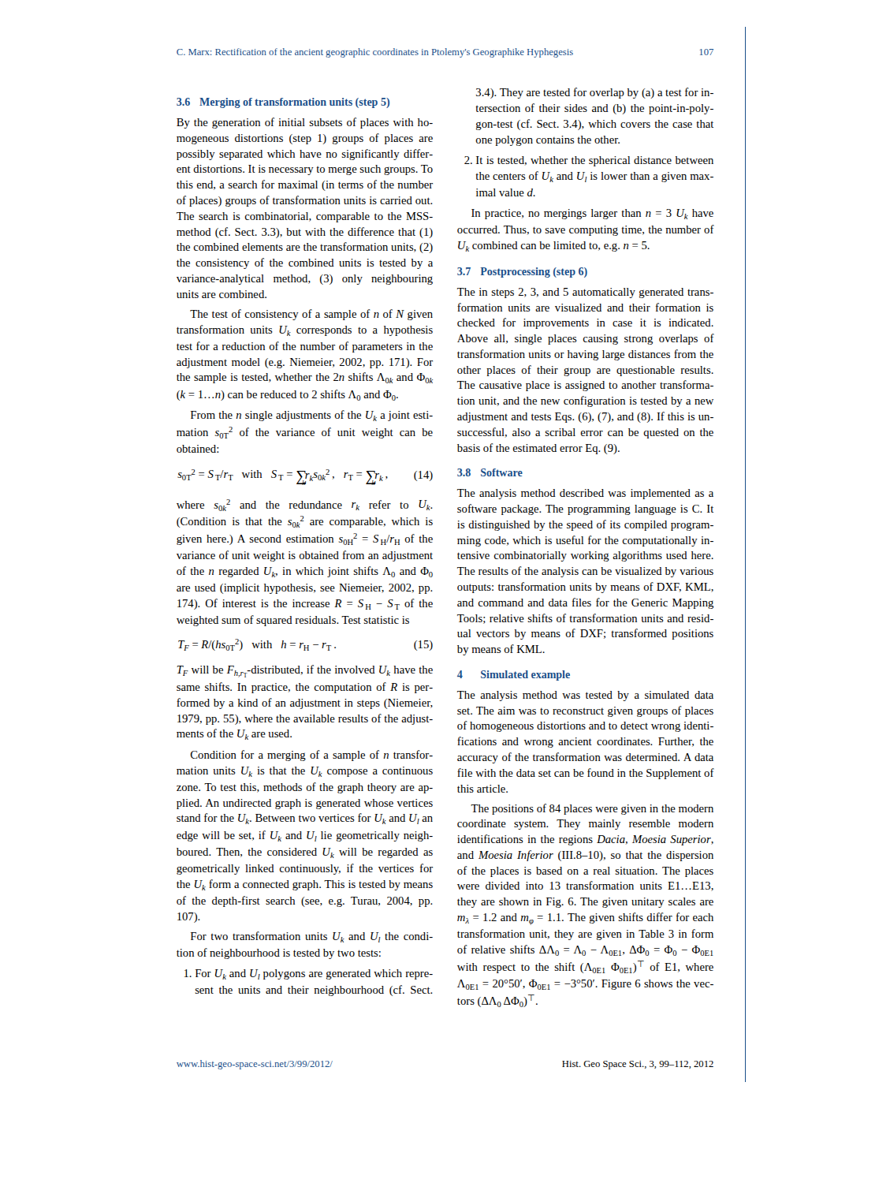C. Marx: Rectification of the ancient geographic coordinates in Ptolemy's Geographike Hyphegesis 107
3.6 Merging of transformation units (step 5)
By the generation of initial subsets of places with homogeneous distortions (step 1) groups of places are possibly separated which have no significantly different distortions. It is necessary to merge such groups. To this end, a search for maximal (in terms of the number of places) groups of transformation units is carried out. The search is combinatorial, comparable to the MSS-method (cf. Sect. 3.3), but with the difference that (1) the combined elements are the transformation units, (2) the consistency of the combined units is tested by a variance-analytical method, (3) only neighbouring units are combined.
The test of consistency of a sample of n of N given transformation units Uk corresponds to a hypothesis test for a reduction of the number of parameters in the adjustment model (e.g. Niemeier, 2002, pp. 171). For the sample is tested, whether the 2n shifts Λ0k and Φ0k (k = 1…n) can be reduced to 2 shifts Λ0 and Φ0.
From the n single adjustments of the Uk a joint estimation s0T2 of the variance of unit weight can be obtained:
s0T2 = S T/rT with S T = ∑krk s0k2 , rT = ∑krk , (14)
where s0k2 and the redundance rk refer to Uk. (Condition is that the s0k2 are comparable, which is given here.) A second estimation s0H2 = S H/rH of the variance of unit weight is obtained from an adjustment of the n regarded Uk, in which joint shifts Λ0 and Φ0 are used (implicit hypothesis, see Niemeier, 2002, pp. 174). Of interest is the increase R = S H − S T of the weighted sum of squared residuals. Test statistic is
TF = R/(hs0T2) with h = rH − rT . (15)
TF will be Fh,rT-distributed, if the involved Uk have the same shifts. In practice, the computation of R is performed by a kind of an adjustment in steps (Niemeier, 1979, pp. 55), where the available results of the adjustments of the Uk are used.
Condition for a merging of a sample of n transformation units Uk is that the Uk compose a continuous zone. To test this, methods of the graph theory are applied. An undirected graph is generated whose vertices stand for the Uk. Between two vertices for Uk and Ul an edge will be set, if Uk and Ul lie geometrically neighboured. Then, the considered Uk will be regarded as geometrically linked continuously, if the vertices for the Uk form a connected graph. This is tested by means of the depth-first search (see, e.g. Turau, 2004, pp. 107).
For two transformation units Uk and Ul the condition of neighbourhood is tested by two tests:
For Uk and Ul polygons are generated which represent the units and their neighbourhood (cf. Sect. 3.4). They are tested for overlap by (a) a test for intersection of their sides and (b) the point-in-polygon-test (cf. Sect. 3.4), which covers the case that one polygon contains the other.
It is tested, whether the spherical distance between the centers of Uk and Ul is lower than a given maximal value d.
In practice, no mergings larger than n = 3 Uk have occurred. Thus, to save computing time, the number of Uk combined can be limited to, e.g. n = 5.
3.7 Postprocessing (step 6)
The in steps 2, 3, and 5 automatically generated transformation units are visualized and their formation is checked for improvements in case it is indicated. Above all, single places causing strong overlaps of transformation units or having large distances from the other places of their group are questionable results. The causative place is assigned to another transformation unit, and the new configuration is tested by a new adjustment and tests Eqs. (6), (7), and (8). If this is unsuccessful, also a scribal error can be quested on the basis of the estimated error Eq. (9).
3.8 Software
The analysis method described was implemented as a software package. The programming language is C. It is distinguished by the speed of its compiled programming code, which is useful for the computationally intensive combinatorially working algorithms used here. The results of the analysis can be visualized by various outputs: transformation units by means of DXF, KML, and command and data files for the Generic Mapping Tools; relative shifts of transformation units and residual vectors by means of DXF; transformed positions by means of KML.
4 Simulated example
The analysis method was tested by a simulated data set. The aim was to reconstruct given groups of places of homogeneous distortions and to detect wrong identifications and wrong ancient coordinates. Further, the accuracy of the transformation was determined. A data file with the data set can be found in the Supplement of this article.
The positions of 84 places were given in the modern coordinate system. They mainly resemble modern identifications in the regions Dacia, Moesia Superior, and Moesia Inferior (III.8–10), so that the dispersion of the places is based on a real situation. The places were divided into 13 transformation units E1…E13, they are shown in Fig. 6. The given unitary scales are mλ = 1.2 and mφ = 1.1. The given shifts differ for each transformation unit, they are given in Table 3 in form of relative shifts ΔΛ0 = Λ0 − Λ0E1, ΔΦ0 = Φ0 − Φ0E1 with respect to the shift (Λ0E1 Φ0E1)⊤ of E1, where Λ0E1 = 20°50′, Φ0E1 = −3°50′. Figure 6 shows the vectors (ΔΛ0 ΔΦ0)⊤.
www.hist-geo-space-sci.net/3/99/2012/ Hist. Geo Space Sci., 3, 99–112, 2012